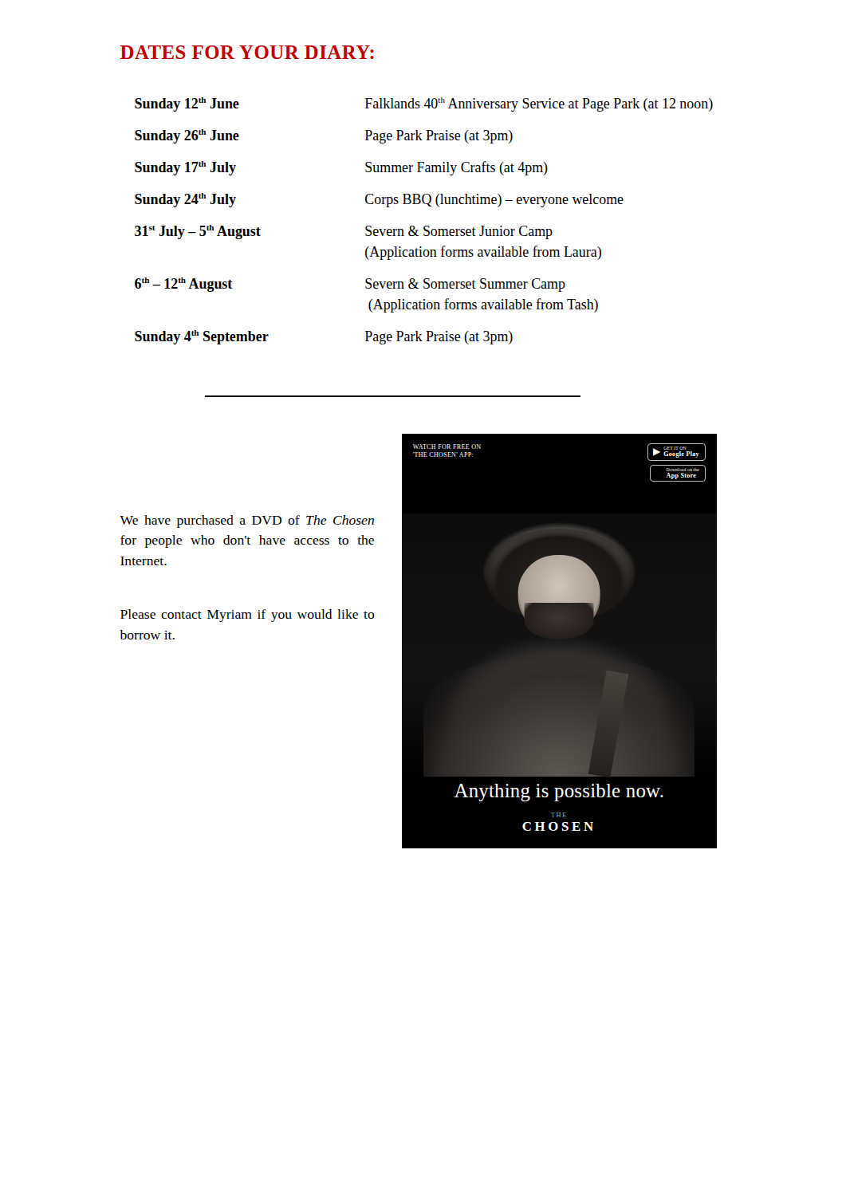DATES FOR YOUR DIARY:
| Sunday 12 th June | Falklands 40 th Anniversary Service at Page Park (at 12 noon) |
| Sunday 26 th June | Page Park Praise (at 3pm) |
| Sunday 17 th July | Summer Family Crafts (at 4pm) |
| Sunday 24 th July | Corps BBQ (lunchtime) – everyone welcome |
| 31 st July – 5 th August | Severn & Somerset Junior Camp (Application forms available from Laura) |
| 6 th – 12 th August | Severn & Somerset Summer Camp (Application forms available from Tash) |
| Sunday 4 th September | Page Park Praise (at 3pm) |
We have purchased a DVD of The Chosen for people who don't have access to the Internet.
Please contact Myriam if you would like to borrow it.
WATCH FOR FREE ON
'THE CHOSEN' APP:
▶ GET IT ON Google Play
 Download on the App Store
Anything is possible now.
The Chosen